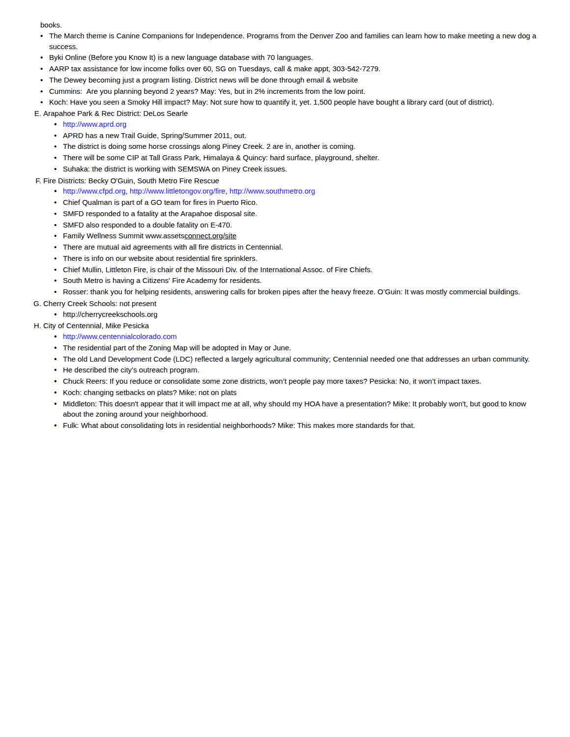books.
The March theme is Canine Companions for Independence. Programs from the Denver Zoo and families can learn how to make meeting a new dog a success.
Byki Online (Before you Know It) is a new language database with 70 languages.
AARP tax assistance for low income folks over 60, SG on Tuesdays, call & make appt, 303-542-7279.
The Dewey becoming just a program listing. District news will be done through email & website
Cummins: Are you planning beyond 2 years? May: Yes, but in 2% increments from the low point.
Koch: Have you seen a Smoky Hill impact? May: Not sure how to quantify it, yet. 1,500 people have bought a library card (out of district).
Arapahoe Park & Rec District: DeLos Searle
http://www.aprd.org
APRD has a new Trail Guide, Spring/Summer 2011, out.
The district is doing some horse crossings along Piney Creek. 2 are in, another is coming.
There will be some CIP at Tall Grass Park, Himalaya & Quincy: hard surface, playground, shelter.
Suhaka: the district is working with SEMSWA on Piney Creek issues.
Fire Districts: Becky O'Guin, South Metro Fire Rescue
http://www.cfpd.org, http://www.littletongov.org/fire, http://www.southmetro.org
Chief Qualman is part of a GO team for fires in Puerto Rico.
SMFD responded to a fatality at the Arapahoe disposal site.
SMFD also responded to a double fatality on E-470.
Family Wellness Summit www.assetsconnect.org/site
There are mutual aid agreements with all fire districts in Centennial.
There is info on our website about residential fire sprinklers.
Chief Mullin, Littleton Fire, is chair of the Missouri Div. of the International Assoc. of Fire Chiefs.
South Metro is having a Citizens' Fire Academy for residents.
Rosser: thank you for helping residents, answering calls for broken pipes after the heavy freeze. O’Guin: It was mostly commercial buildings.
Cherry Creek Schools: not present
http://cherrycreekschools.org
City of Centennial, Mike Pesicka
http://www.centennialcolorado.com
The residential part of the Zoning Map will be adopted in May or June.
The old Land Development Code (LDC) reflected a largely agricultural community; Centennial needed one that addresses an urban community.
He described the city’s outreach program.
Chuck Reers: If you reduce or consolidate some zone districts, won’t people pay more taxes? Pesicka: No, it won’t impact taxes.
Koch: changing setbacks on plats? Mike: not on plats
Middleton: This doesn't appear that it will impact me at all, why should my HOA have a presentation? Mike: It probably won't, but good to know about the zoning around your neighborhood.
Fulk: What about consolidating lots in residential neighborhoods? Mike: This makes more standards for that.